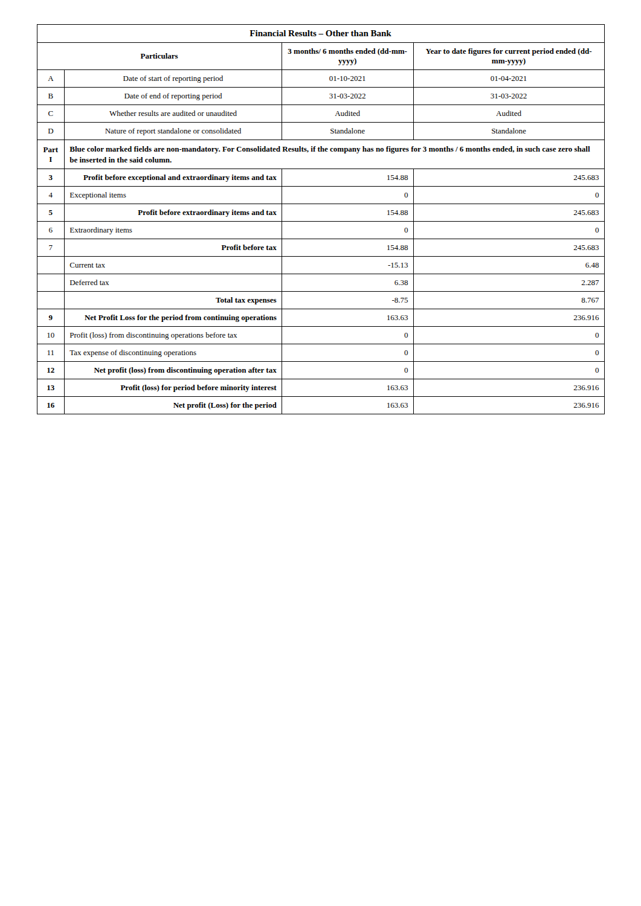| Financial Results – Other than Bank |
| Particulars | 3 months/ 6 months ended (dd-mm-yyyy) | Year to date figures for current period ended (dd-mm-yyyy) |
| A | Date of start of reporting period | 01-10-2021 | 01-04-2021 |
| B | Date of end of reporting period | 31-03-2022 | 31-03-2022 |
| C | Whether results are audited or unaudited | Audited | Audited |
| D | Nature of report standalone or consolidated | Standalone | Standalone |
| Part I | Blue color marked fields are non-mandatory. For Consolidated Results, if the company has no figures for 3 months / 6 months ended, in such case zero shall be inserted in the said column. |
| 3 | Profit before exceptional and extraordinary items and tax | 154.88 | 245.683 |
| 4 | Exceptional items | 0 | 0 |
| 5 | Profit before extraordinary items and tax | 154.88 | 245.683 |
| 6 | Extraordinary items | 0 | 0 |
| 7 | Profit before tax | 154.88 | 245.683 |
| | Current tax | -15.13 | 6.48 |
| | Deferred tax | 6.38 | 2.287 |
| | Total tax expenses | -8.75 | 8.767 |
| 9 | Net Profit Loss for the period from continuing operations | 163.63 | 236.916 |
| 10 | Profit (loss) from discontinuing operations before tax | 0 | 0 |
| 11 | Tax expense of discontinuing operations | 0 | 0 |
| 12 | Net profit (loss) from discontinuing operation after tax | 0 | 0 |
| 13 | Profit (loss) for period before minority interest | 163.63 | 236.916 |
| 16 | Net profit (Loss) for the period | 163.63 | 236.916 |